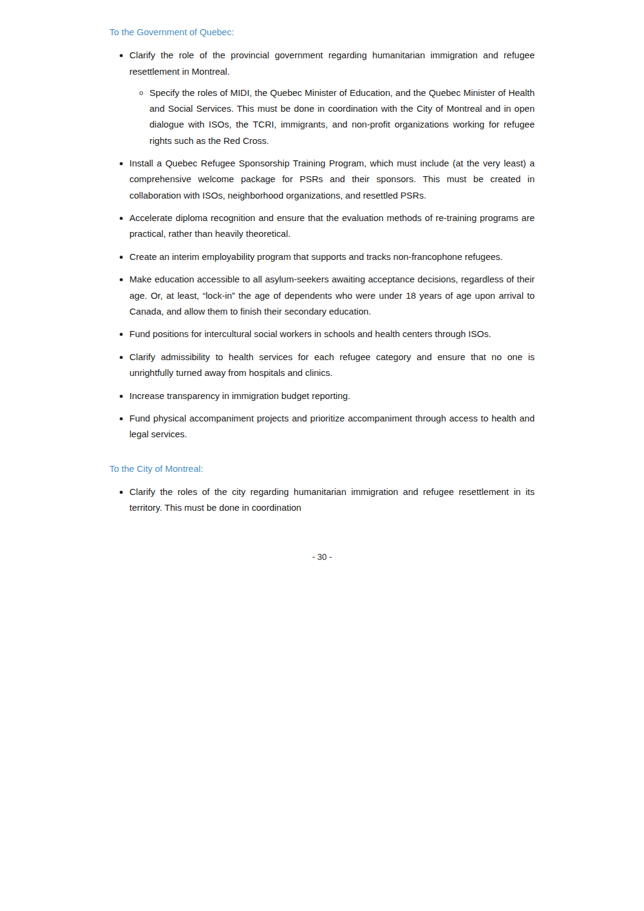To the Government of Quebec:
Clarify the role of the provincial government regarding humanitarian immigration and refugee resettlement in Montreal.
Specify the roles of MIDI, the Quebec Minister of Education, and the Quebec Minister of Health and Social Services. This must be done in coordination with the City of Montreal and in open dialogue with ISOs, the TCRI, immigrants, and non-profit organizations working for refugee rights such as the Red Cross.
Install a Quebec Refugee Sponsorship Training Program, which must include (at the very least) a comprehensive welcome package for PSRs and their sponsors. This must be created in collaboration with ISOs, neighborhood organizations, and resettled PSRs.
Accelerate diploma recognition and ensure that the evaluation methods of re-training programs are practical, rather than heavily theoretical.
Create an interim employability program that supports and tracks non-francophone refugees.
Make education accessible to all asylum-seekers awaiting acceptance decisions, regardless of their age. Or, at least, “lock-in” the age of dependents who were under 18 years of age upon arrival to Canada, and allow them to finish their secondary education.
Fund positions for intercultural social workers in schools and health centers through ISOs.
Clarify admissibility to health services for each refugee category and ensure that no one is unrightfully turned away from hospitals and clinics.
Increase transparency in immigration budget reporting.
Fund physical accompaniment projects and prioritize accompaniment through access to health and legal services.
To the City of Montreal:
Clarify the roles of the city regarding humanitarian immigration and refugee resettlement in its territory. This must be done in coordination
- 30 -